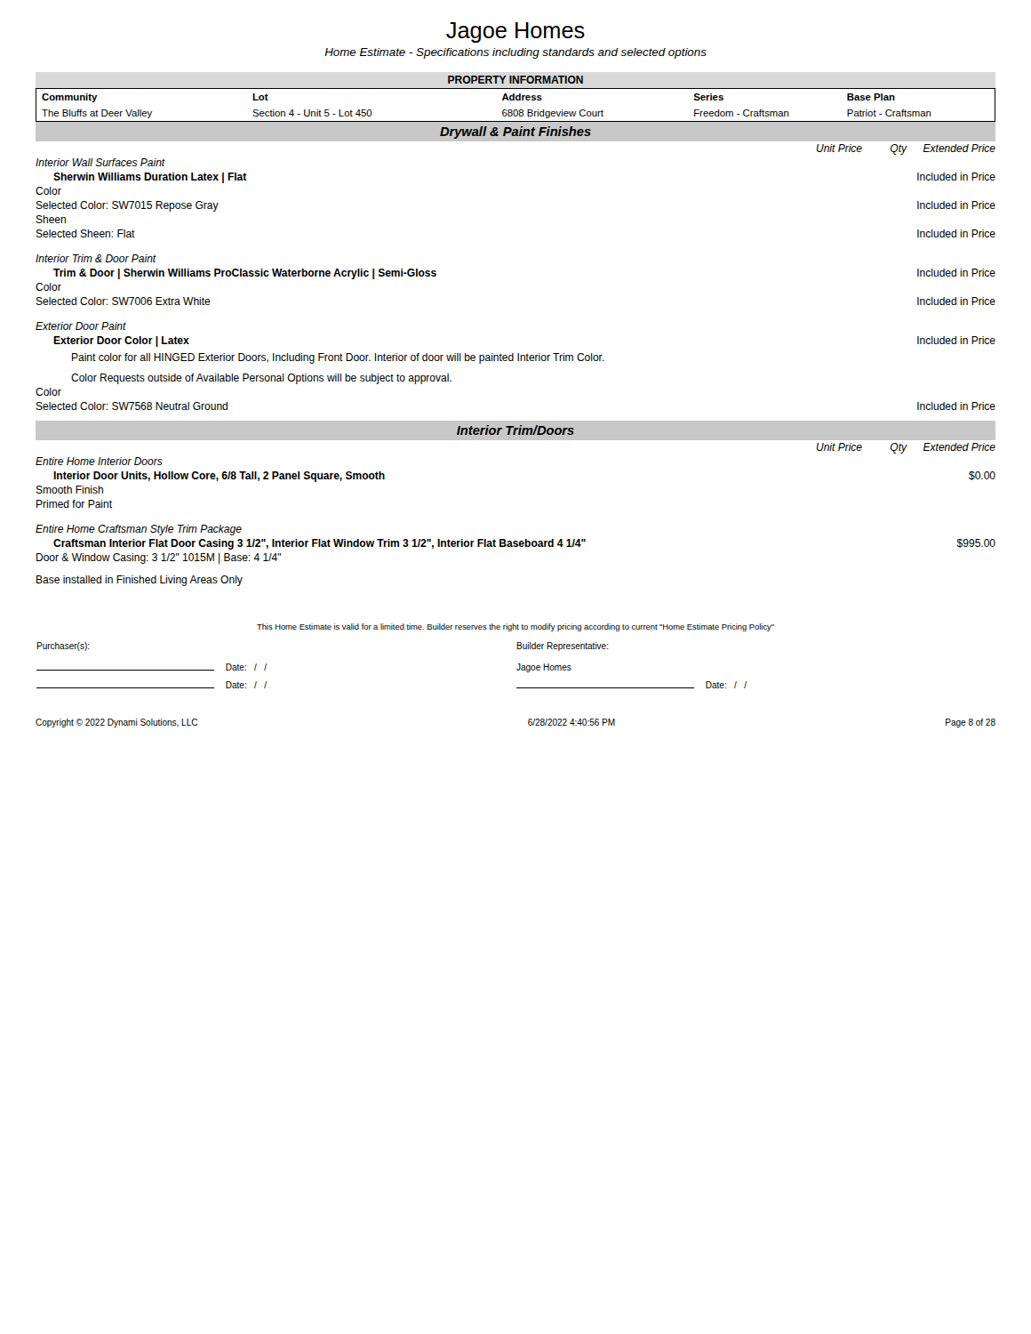Jagoe Homes
Home Estimate - Specifications including standards and selected options
PROPERTY INFORMATION
| Community | Lot | Address | Series | Base Plan |
| The Bluffs at Deer Valley | Section 4 - Unit 5 - Lot 450 | 6808 Bridgeview Court | Freedom - Craftsman | Patriot - Craftsman |
Drywall & Paint Finishes
| | Unit Price | Qty | Extended Price |
| Interior Wall Surfaces Paint | | | |
| Sherwin Williams Duration Latex / Flat | | | Included in Price |
| Color | | | |
| Selected Color: SW7015 Repose Gray | | | Included in Price |
| Sheen | | | |
| Selected Sheen: Flat | | | Included in Price |
| Interior Trim & Door Paint | | | |
| Trim & Door / Sherwin Williams ProClassic Waterborne Acrylic / Semi-Gloss | | | Included in Price |
| Color | | | |
| Selected Color: SW7006 Extra White | | | Included in Price |
| Exterior Door Paint | | | |
| Exterior Door Color / Latex | | | Included in Price |
| Paint color for all HINGED Exterior Doors, Including Front Door. Interior of door will be painted Interior Trim Color. | | | |
| Color Requests outside of Available Personal Options will be subject to approval. | | | |
| Color | | | |
| Selected Color: SW7568 Neutral Ground | | | Included in Price |
Interior Trim/Doors
| | Unit Price | Qty | Extended Price |
| Entire Home Interior Doors | | | |
| Interior Door Units, Hollow Core, 6/8 Tall, 2 Panel Square, Smooth | | | $0.00 |
| Smooth Finish | | | |
| Primed for Paint | | | |
| Entire Home Craftsman Style Trim Package | | | |
| Craftsman Interior Flat Door Casing 3 1/2", Interior Flat Window Trim 3 1/2", Interior Flat Baseboard 4 1/4" | | | $995.00 |
| Door & Window Casing: 3 1/2" 1015M / Base: 4 1/4" | | | |
| Base installed in Finished Living Areas Only | | | |
This Home Estimate is valid for a limited time. Builder reserves the right to modify pricing according to current "Home Estimate Pricing Policy"
| Purchaser(s): | Builder Representative: |
| Date: / / | Jagoe Homes |
| Date: / / | Date: / / |
Copyright © 2022 Dynami Solutions, LLC
6/28/2022 4:40:56 PM
Page 8 of 28